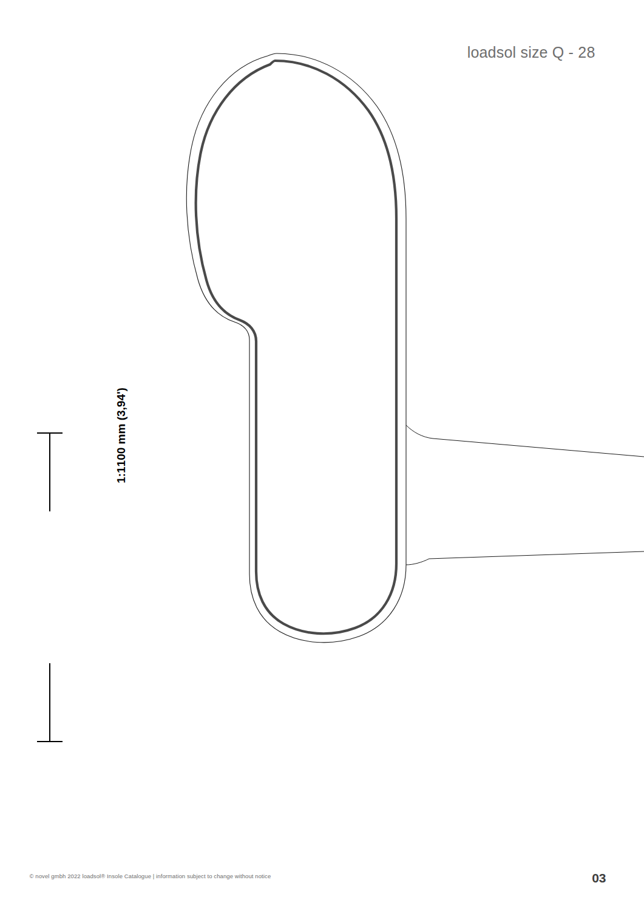loadsol size Q - 28
1:1 100 mm (3,94')
© novel gmbh 2022 loadsol® Insole Catalogue | information subject to change without notice
03